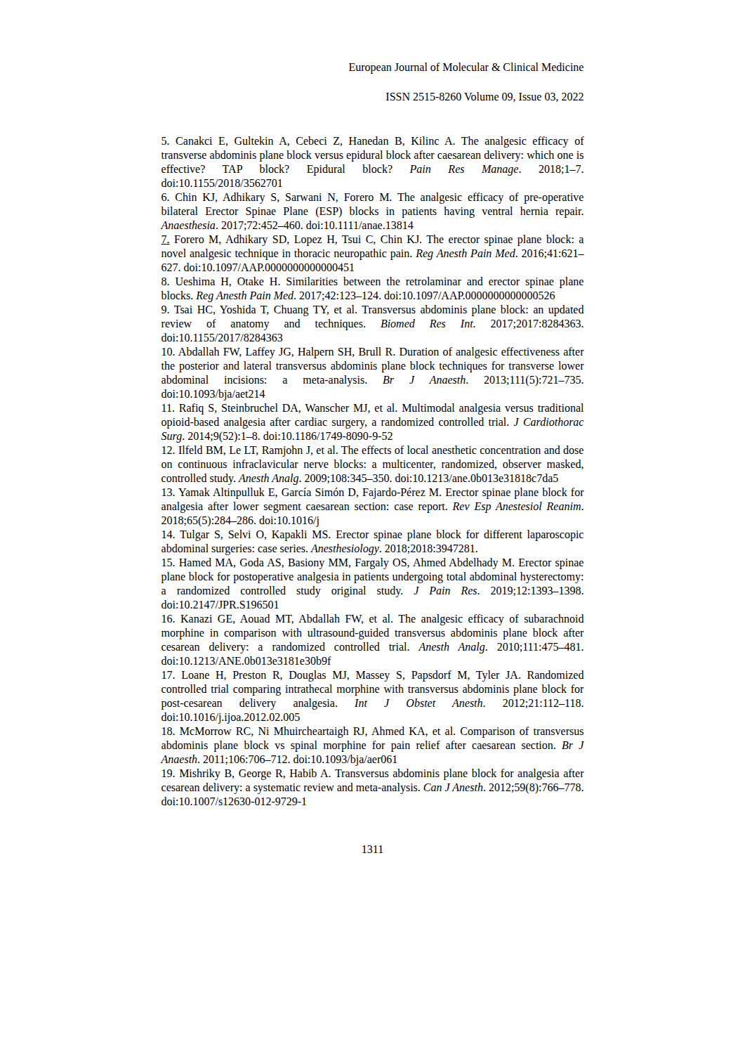European Journal of Molecular & Clinical Medicine
ISSN 2515-8260 Volume 09, Issue 03, 2022
5. Canakci E, Gultekin A, Cebeci Z, Hanedan B, Kilinc A. The analgesic efficacy of transverse abdominis plane block versus epidural block after caesarean delivery: which one is effective? TAP block? Epidural block? Pain Res Manage. 2018;1–7. doi:10.1155/2018/3562701
6. Chin KJ, Adhikary S, Sarwani N, Forero M. The analgesic efficacy of pre-operative bilateral Erector Spinae Plane (ESP) blocks in patients having ventral hernia repair. Anaesthesia. 2017;72:452–460. doi:10.1111/anae.13814
7. Forero M, Adhikary SD, Lopez H, Tsui C, Chin KJ. The erector spinae plane block: a novel analgesic technique in thoracic neuropathic pain. Reg Anesth Pain Med. 2016;41:621–627. doi:10.1097/AAP.0000000000000451
8. Ueshima H, Otake H. Similarities between the retrolaminar and erector spinae plane blocks. Reg Anesth Pain Med. 2017;42:123–124. doi:10.1097/AAP.0000000000000526
9. Tsai HC, Yoshida T, Chuang TY, et al. Transversus abdominis plane block: an updated review of anatomy and techniques. Biomed Res Int. 2017;2017:8284363. doi:10.1155/2017/8284363
10. Abdallah FW, Laffey JG, Halpern SH, Brull R. Duration of analgesic effectiveness after the posterior and lateral transversus abdominis plane block techniques for transverse lower abdominal incisions: a meta-analysis. Br J Anaesth. 2013;111(5):721–735. doi:10.1093/bja/aet214
11. Rafiq S, Steinbruchel DA, Wanscher MJ, et al. Multimodal analgesia versus traditional opioid-based analgesia after cardiac surgery, a randomized controlled trial. J Cardiothorac Surg. 2014;9(52):1–8. doi:10.1186/1749-8090-9-52
12. Ilfeld BM, Le LT, Ramjohn J, et al. The effects of local anesthetic concentration and dose on continuous infraclavicular nerve blocks: a multicenter, randomized, observer masked, controlled study. Anesth Analg. 2009;108:345–350. doi:10.1213/ane.0b013e31818c7da5
13. Yamak Altinpulluk E, García Simón D, Fajardo-Pérez M. Erector spinae plane block for analgesia after lower segment caesarean section: case report. Rev Esp Anestesiol Reanim. 2018;65(5):284–286. doi:10.1016/j
14. Tulgar S, Selvi O, Kapakli MS. Erector spinae plane block for different laparoscopic abdominal surgeries: case series. Anesthesiology. 2018;2018:3947281.
15. Hamed MA, Goda AS, Basiony MM, Fargaly OS, Ahmed Abdelhady M. Erector spinae plane block for postoperative analgesia in patients undergoing total abdominal hysterectomy: a randomized controlled study original study. J Pain Res. 2019;12:1393–1398. doi:10.2147/JPR.S196501
16. Kanazi GE, Aouad MT, Abdallah FW, et al. The analgesic efficacy of subarachnoid morphine in comparison with ultrasound-guided transversus abdominis plane block after cesarean delivery: a randomized controlled trial. Anesth Analg. 2010;111:475–481. doi:10.1213/ANE.0b013e3181e30b9f
17. Loane H, Preston R, Douglas MJ, Massey S, Papsdorf M, Tyler JA. Randomized controlled trial comparing intrathecal morphine with transversus abdominis plane block for post-cesarean delivery analgesia. Int J Obstet Anesth. 2012;21:112–118. doi:10.1016/j.ijoa.2012.02.005
18. McMorrow RC, Ni Mhuircheartaigh RJ, Ahmed KA, et al. Comparison of transversus abdominis plane block vs spinal morphine for pain relief after caesarean section. Br J Anaesth. 2011;106:706–712. doi:10.1093/bja/aer061
19. Mishriky B, George R, Habib A. Transversus abdominis plane block for analgesia after cesarean delivery: a systematic review and meta-analysis. Can J Anesth. 2012;59(8):766–778. doi:10.1007/s12630-012-9729-1
1311